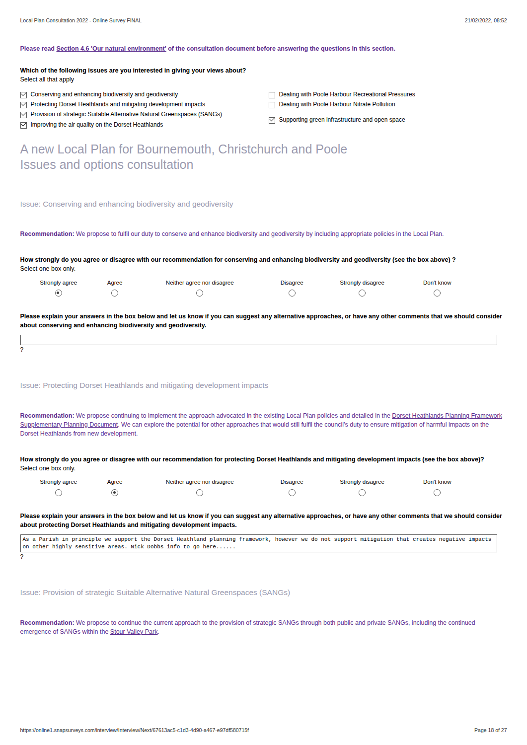Local Plan Consultation 2022 - Online Survey FINAL 21/02/2022, 08:52
Please read Section 4.6 'Our natural environment' of the consultation document before answering the questions in this section.
Which of the following issues are you interested in giving your views about?
Select all that apply
Conserving and enhancing biodiversity and geodiversity
Protecting Dorset Heathlands and mitigating development impacts
Provision of strategic Suitable Alternative Natural Greenspaces (SANGs)
Improving the air quality on the Dorset Heathlands
Dealing with Poole Harbour Recreational Pressures
Dealing with Poole Harbour Nitrate Pollution
Supporting green infrastructure and open space
A new Local Plan for Bournemouth, Christchurch and Poole
Issues and options consultation
Issue: Conserving and enhancing biodiversity and geodiversity
Recommendation: We propose to fulfil our duty to conserve and enhance biodiversity and geodiversity by including appropriate policies in the Local Plan.
How strongly do you agree or disagree with our recommendation for conserving and enhancing biodiversity and geodiversity (see the box above) ?
Select one box only.
| Strongly agree | Agree | Neither agree nor disagree | Disagree | Strongly disagree | Don't know |
Please explain your answers in the box below and let us know if you can suggest any alternative approaches, or have any other comments that we should consider about conserving and enhancing biodiversity and geodiversity.
?
Issue: Protecting Dorset Heathlands and mitigating development impacts
Recommendation: We propose continuing to implement the approach advocated in the existing Local Plan policies and detailed in the Dorset Heathlands Planning Framework Supplementary Planning Document. We can explore the potential for other approaches that would still fulfil the council’s duty to ensure mitigation of harmful impacts on the Dorset Heathlands from new development.
How strongly do you agree or disagree with our recommendation for protecting Dorset Heathlands and mitigating development impacts (see the box above)?
Select one box only.
| Strongly agree | Agree | Neither agree nor disagree | Disagree | Strongly disagree | Don't know |
Please explain your answers in the box below and let us know if you can suggest any alternative approaches, or have any other comments that we should consider about protecting Dorset Heathlands and mitigating development impacts.
As a Parish in principle we support the Dorset Heathland planning framework, however we do not support mitigation that creates negative impacts on other highly sensitive areas. Nick Dobbs info to go here......
?
Issue: Provision of strategic Suitable Alternative Natural Greenspaces (SANGs)
Recommendation: We propose to continue the current approach to the provision of strategic SANGs through both public and private SANGs, including the continued emergence of SANGs within the Stour Valley Park.
https://online1.snapsurveys.com/interview/Interview/Next/67613ac5-c1d3-4d90-a467-e97df580715f Page 18 of 27